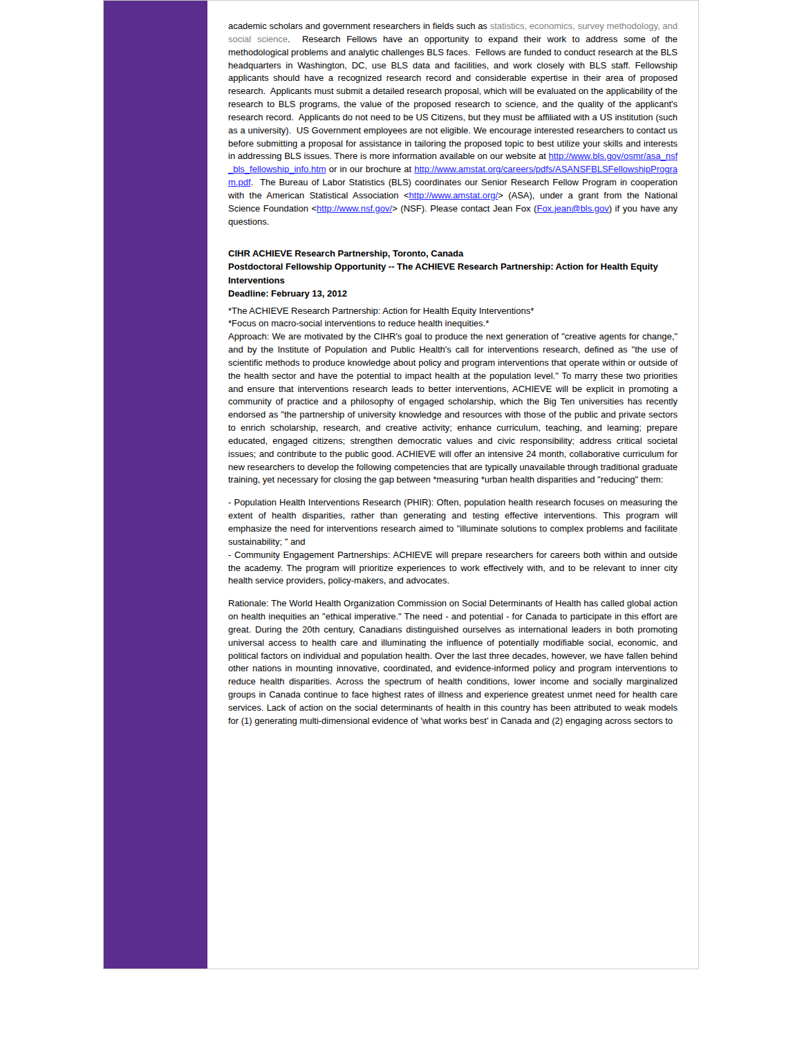academic scholars and government researchers in fields such as statistics, economics, survey methodology, and social science. Research Fellows have an opportunity to expand their work to address some of the methodological problems and analytic challenges BLS faces. Fellows are funded to conduct research at the BLS headquarters in Washington, DC, use BLS data and facilities, and work closely with BLS staff. Fellowship applicants should have a recognized research record and considerable expertise in their area of proposed research. Applicants must submit a detailed research proposal, which will be evaluated on the applicability of the research to BLS programs, the value of the proposed research to science, and the quality of the applicant's research record. Applicants do not need to be US Citizens, but they must be affiliated with a US institution (such as a university). US Government employees are not eligible. We encourage interested researchers to contact us before submitting a proposal for assistance in tailoring the proposed topic to best utilize your skills and interests in addressing BLS issues. There is more information available on our website at http://www.bls.gov/osmr/asa_nsf_bls_fellowship_info.htm or in our brochure at http://www.amstat.org/careers/pdfs/ASANSFBLSFellowshipProgram.pdf. The Bureau of Labor Statistics (BLS) coordinates our Senior Research Fellow Program in cooperation with the American Statistical Association <http://www.amstat.org/> (ASA), under a grant from the National Science Foundation <http://www.nsf.gov/> (NSF). Please contact Jean Fox (Fox.jean@bls.gov) if you have any questions.
CIHR ACHIEVE Research Partnership, Toronto, Canada
Postdoctoral Fellowship Opportunity -- The ACHIEVE Research Partnership: Action for Health Equity Interventions
Deadline: February 13, 2012
*The ACHIEVE Research Partnership: Action for Health Equity Interventions*
*Focus on macro-social interventions to reduce health inequities.*
Approach: We are motivated by the CIHR's goal to produce the next generation of "creative agents for change," and by the Institute of Population and Public Health's call for interventions research, defined as "the use of scientific methods to produce knowledge about policy and program interventions that operate within or outside of the health sector and have the potential to impact health at the population level." To marry these two priorities and ensure that interventions research leads to better interventions, ACHIEVE will be explicit in promoting a community of practice and a philosophy of engaged scholarship, which the Big Ten universities has recently endorsed as "the partnership of university knowledge and resources with those of the public and private sectors to enrich scholarship, research, and creative activity; enhance curriculum, teaching, and learning; prepare educated, engaged citizens; strengthen democratic values and civic responsibility; address critical societal issues; and contribute to the public good. ACHIEVE will offer an intensive 24 month, collaborative curriculum for new researchers to develop the following competencies that are typically unavailable through traditional graduate training, yet necessary for closing the gap between *measuring *urban health disparities and "reducing" them:
- Population Health Interventions Research (PHIR): Often, population health research focuses on measuring the extent of health disparities, rather than generating and testing effective interventions. This program will emphasize the need for interventions research aimed to "illuminate solutions to complex problems and facilitate sustainability; " and
- Community Engagement Partnerships: ACHIEVE will prepare researchers for careers both within and outside the academy. The program will prioritize experiences to work effectively with, and to be relevant to inner city health service providers, policy-makers, and advocates.
Rationale: The World Health Organization Commission on Social Determinants of Health has called global action on health inequities an "ethical imperative." The need - and potential - for Canada to participate in this effort are great. During the 20th century, Canadians distinguished ourselves as international leaders in both promoting universal access to health care and illuminating the influence of potentially modifiable social, economic, and political factors on individual and population health. Over the last three decades, however, we have fallen behind other nations in mounting innovative, coordinated, and evidence-informed policy and program interventions to reduce health disparities. Across the spectrum of health conditions, lower income and socially marginalized groups in Canada continue to face highest rates of illness and experience greatest unmet need for health care services. Lack of action on the social determinants of health in this country has been attributed to weak models for (1) generating multi-dimensional evidence of 'what works best' in Canada and (2) engaging across sectors to